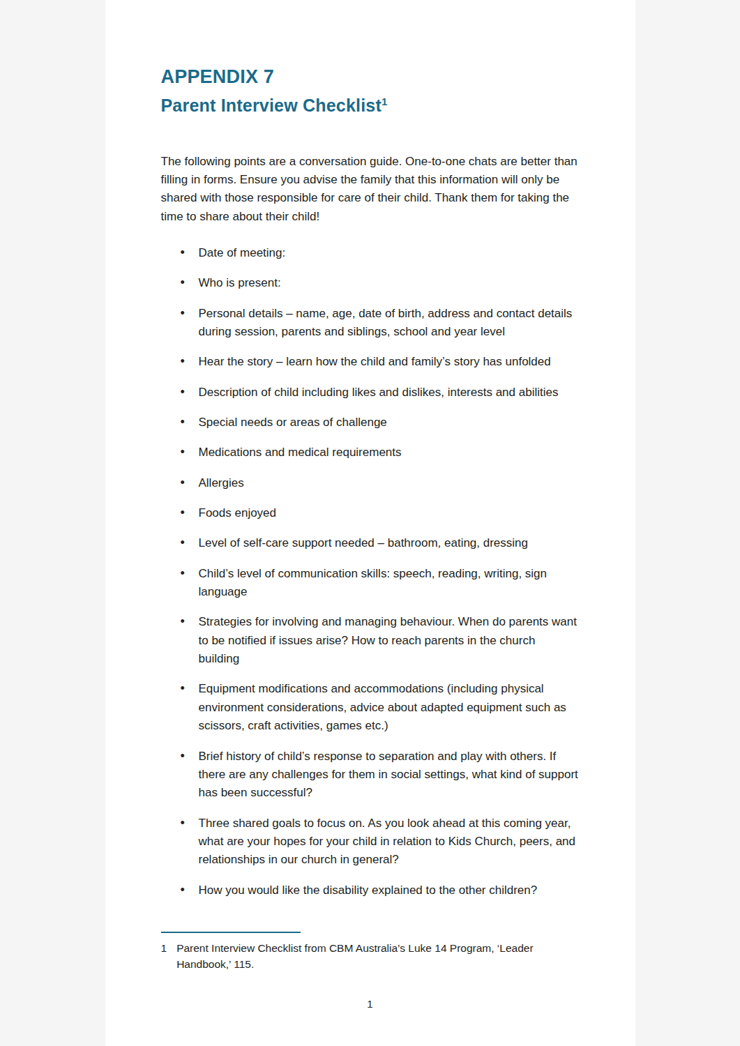APPENDIX 7
Parent Interview Checklist1
The following points are a conversation guide. One-to-one chats are better than filling in forms. Ensure you advise the family that this information will only be shared with those responsible for care of their child. Thank them for taking the time to share about their child!
Date of meeting:
Who is present:
Personal details – name, age, date of birth, address and contact details during session, parents and siblings, school and year level
Hear the story – learn how the child and family’s story has unfolded
Description of child including likes and dislikes, interests and abilities
Special needs or areas of challenge
Medications and medical requirements
Allergies
Foods enjoyed
Level of self-care support needed – bathroom, eating, dressing
Child’s level of communication skills: speech, reading, writing, sign language
Strategies for involving and managing behaviour. When do parents want to be notified if issues arise? How to reach parents in the church building
Equipment modifications and accommodations (including physical environment considerations, advice about adapted equipment such as scissors, craft activities, games etc.)
Brief history of child’s response to separation and play with others. If there are any challenges for them in social settings, what kind of support has been successful?
Three shared goals to focus on. As you look ahead at this coming year, what are your hopes for your child in relation to Kids Church, peers, and relationships in our church in general?
How you would like the disability explained to the other children?
1 Parent Interview Checklist from CBM Australia’s Luke 14 Program, ‘Leader Handbook,’ 115.
1